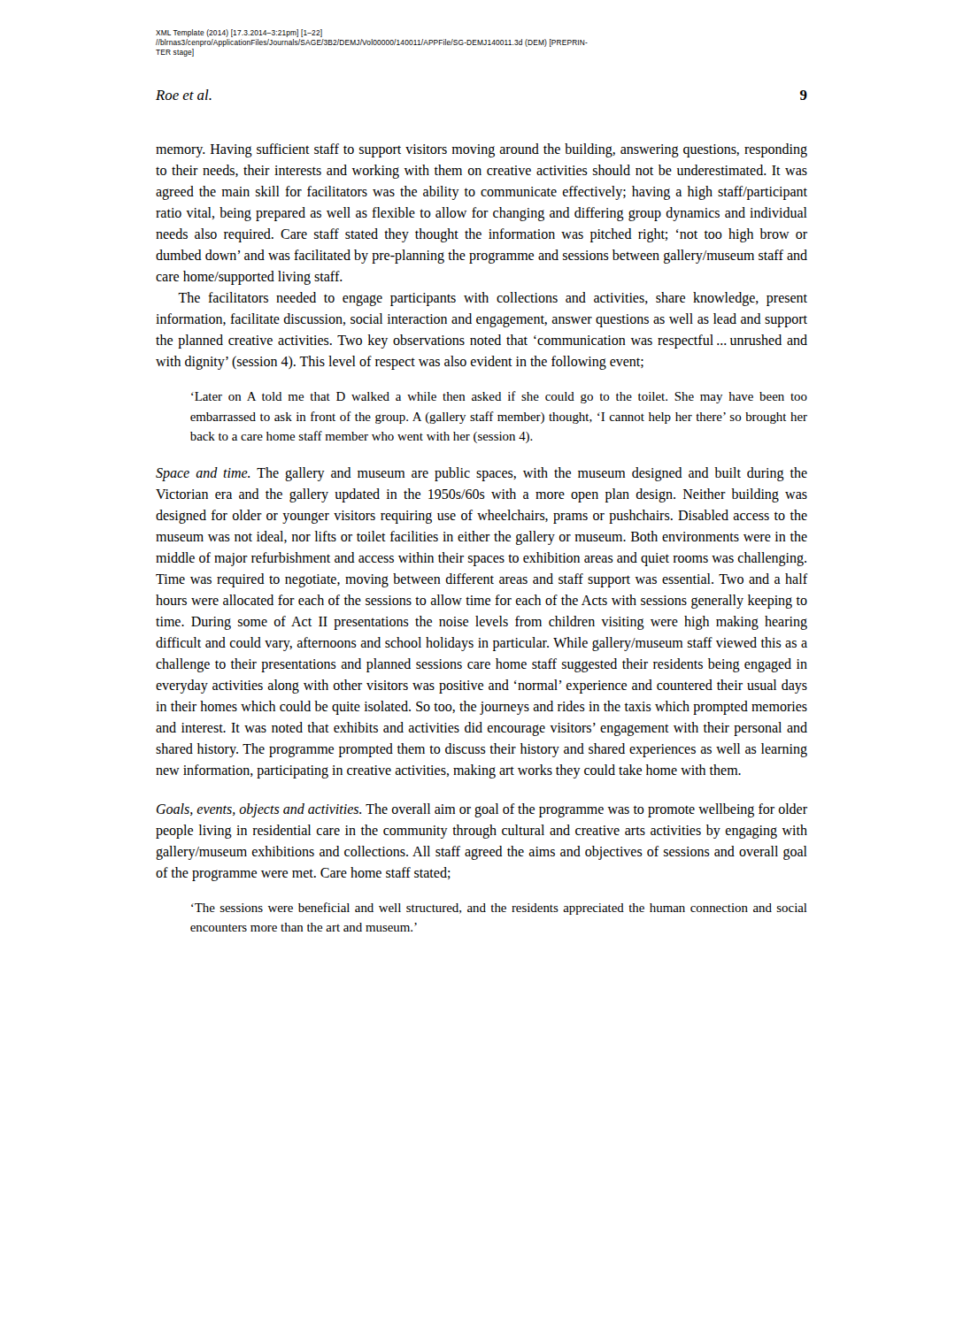XML Template (2014) [17.3.2014–3:21pm] [1–22] //blrnas3/cenpro/ApplicationFiles/Journals/SAGE/3B2/DEMJ/Vol00000/140011/APPFile/SG-DEMJ140011.3d (DEM) [PREPRIN- TER stage]
Roe et al. 9
memory. Having sufficient staff to support visitors moving around the building, answering questions, responding to their needs, their interests and working with them on creative activities should not be underestimated. It was agreed the main skill for facilitators was the ability to communicate effectively; having a high staff/participant ratio vital, being prepared as well as flexible to allow for changing and differing group dynamics and individual needs also required. Care staff stated they thought the information was pitched right; ‘not too high brow or dumbed down’ and was facilitated by pre-planning the programme and sessions between gallery/museum staff and care home/supported living staff.
The facilitators needed to engage participants with collections and activities, share knowledge, present information, facilitate discussion, social interaction and engagement, answer questions as well as lead and support the planned creative activities. Two key observations noted that ‘communication was respectful ... unrushed and with dignity’ (session 4). This level of respect was also evident in the following event;
‘Later on A told me that D walked a while then asked if she could go to the toilet. She may have been too embarrassed to ask in front of the group. A (gallery staff member) thought, ‘I cannot help her there’ so brought her back to a care home staff member who went with her (session 4).
Space and time.
The gallery and museum are public spaces, with the museum designed and built during the Victorian era and the gallery updated in the 1950s/60s with a more open plan design. Neither building was designed for older or younger visitors requiring use of wheelchairs, prams or pushchairs. Disabled access to the museum was not ideal, nor lifts or toilet facilities in either the gallery or museum. Both environments were in the middle of major refurbishment and access within their spaces to exhibition areas and quiet rooms was challenging. Time was required to negotiate, moving between different areas and staff support was essential. Two and a half hours were allocated for each of the sessions to allow time for each of the Acts with sessions generally keeping to time. During some of Act II presentations the noise levels from children visiting were high making hearing difficult and could vary, afternoons and school holidays in particular. While gallery/museum staff viewed this as a challenge to their presentations and planned sessions care home staff suggested their residents being engaged in everyday activities along with other visitors was positive and ‘normal’ experience and countered their usual days in their homes which could be quite isolated. So too, the journeys and rides in the taxis which prompted memories and interest. It was noted that exhibits and activities did encourage visitors’ engagement with their personal and shared history. The programme prompted them to discuss their history and shared experiences as well as learning new information, participating in creative activities, making art works they could take home with them.
Goals, events, objects and activities.
The overall aim or goal of the programme was to promote wellbeing for older people living in residential care in the community through cultural and creative arts activities by engaging with gallery/museum exhibitions and collections. All staff agreed the aims and objectives of sessions and overall goal of the programme were met. Care home staff stated;
‘The sessions were beneficial and well structured, and the residents appreciated the human connection and social encounters more than the art and museum.’